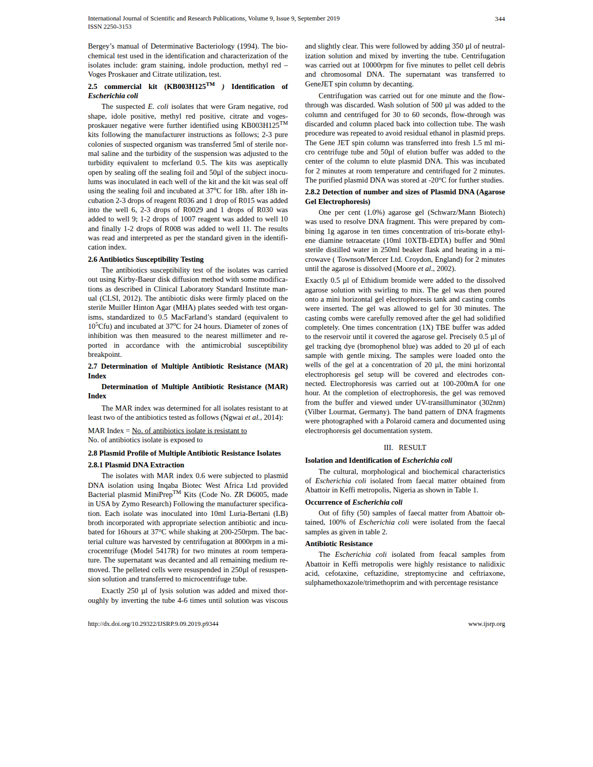International Journal of Scientific and Research Publications, Volume 9, Issue 9, September 2019
ISSN 2250-3153
344
Bergey’s manual of Determinative Bacteriology (1994). The biochemical test used in the identification and characterization of the isolates include: gram staining, indole production, methyl red –Voges Proskauer and Citrate utilization, test.
2.5 commercial kit (KB003H125TM ) Identification of Escherichia coli
The suspected E. coli isolates that were Gram negative, rod shape, idole positive, methyl red positive, citrate and voges-proskauer negative were further identified using KB003H125TM kits following the manufacturer instructions as follows; 2-3 pure colonies of suspected organism was transferred 5ml of sterile normal saline and the turbidity of the suspension was adjusted to the turbidity equivalent to mcferland 0.5. The kits was aseptically open by sealing off the sealing foil and 50µl of the subject inoculums was inoculated in each well of the kit and the kit was seal off using the sealing foil and incubated at 37oC for 18h. after 18h incubation 2-3 drops of reagent R036 and 1 drop of R015 was added into the well 6, 2-3 drops of R0029 and 1 drops of R030 was added to well 9; 1-2 drops of 1007 reagent was added to well 10 and finally 1-2 drops of R008 was added to well 11. The results was read and interpreted as per the standard given in the identification index.
2.6 Antibiotics Susceptibility Testing
The antibiotics susceptibility test of the isolates was carried out using Kirby-Baeur disk diffusion method with some modifications as described in Clinical Laboratory Standard Institute manual (CLSI, 2012). The antibiotic disks were firmly placed on the sterile Muiller Hinton Agar (MHA) plates seeded with test organisms, standardized to 0.5 MacFarland’s standard (equivalent to 105Cfu) and incubated at 37oC for 24 hours. Diameter of zones of inhibition was then measured to the nearest millimeter and reported in accordance with the antimicrobial susceptibility breakpoint.
2.7 Determination of Multiple Antibiotic Resistance (MAR) Index
Determination of Multiple Antibiotic Resistance (MAR) Index
The MAR index was determined for all isolates resistant to at least two of the antibiotics tested as follows (Ngwai et al., 2014):
MAR Index = No. of antibiotics isolate is resistant to
No. of antibiotics isolate is exposed to
2.8 Plasmid Profile of Multiple Antibiotic Resistance Isolates
2.8.1 Plasmid DNA Extraction
The isolates with MAR index 0.6 were subjected to plasmid DNA isolation using Inqaba Biotec West Africa Ltd provided Bacterial plasmid MiniPrepTM Kits (Code No. ZR D6005, made in USA by Zymo Research) Following the manufacturer specification. Each isolate was inoculated into 10ml Luria-Bertani (LB) broth incorporated with appropriate selection antibiotic and incubated for 16hours at 37°C while shaking at 200-250rpm. The bacterial culture was harvested by centrifugation at 8000rpm in a microcentrifuge (Model 5417R) for two minutes at room temperature. The supernatant was decanted and all remaining medium removed. The pelleted cells were resuspended in 250µl of resuspension solution and transferred to microcentrifuge tube.
Exactly 250 µl of lysis solution was added and mixed thoroughly by inverting the tube 4-6 times until solution was viscous and slightly clear. This were followed by adding 350 µl of neutralization solution and mixed by inverting the tube. Centrifugation was carried out at 10000rpm for five minutes to pellet cell debris and chromosomal DNA. The supernatant was transferred to GeneJET spin column by decanting.
Centrifugation was carried out for one minute and the flow-through was discarded. Wash solution of 500 µl was added to the column and centrifuged for 30 to 60 seconds, flow-through was discarded and column placed back into collection tube. The wash procedure was repeated to avoid residual ethanol in plasmid preps. The Gene JET spin column was transferred into fresh 1.5 ml micro centrifuge tube and 50µl of elution buffer was added to the center of the column to elute plasmid DNA. This was incubated for 2 minutes at room temperature and centrifuged for 2 minutes. The purified plasmid DNA was stored at -20°C for further studies.
2.8.2 Detection of number and sizes of Plasmid DNA (Agarose Gel Electrophoresis)
One per cent (1.0%) agarose gel (Schwarz/Mann Biotech) was used to resolve DNA fragment. This were prepared by combining 1g agarose in ten times concentration of tris-borate ethylene diamine tetraacetate (10ml 10XTB-EDTA) buffer and 90ml sterile distilled water in 250ml beaker flask and heating in a microwave ( Townson/Mercer Ltd. Croydon, England) for 2 minutes until the agarose is dissolved (Moore et al., 2002).
Exactly 0.5 µl of Ethidium bromide were added to the dissolved agarose solution with swirling to mix. The gel was then poured onto a mini horizontal gel electrophoresis tank and casting combs were inserted. The gel was allowed to gel for 30 minutes. The casting combs were carefully removed after the gel had solidified completely. One times concentration (1X) TBE buffer was added to the reservoir until it covered the agarose gel. Precisely 0.5 µl of gel tracking dye (bromophenol blue) was added to 20 µl of each sample with gentle mixing. The samples were loaded onto the wells of the gel at a concentration of 20 µl, the mini horizontal electrophoresis gel setup will be covered and electrodes connected. Electrophoresis was carried out at 100-200mA for one hour. At the completion of electrophoresis, the gel was removed from the buffer and viewed under UV-transilluminator (302nm) (Vilber Lourmat, Germany). The band pattern of DNA fragments were photographed with a Polaroid camera and documented using electrophoresis gel documentation system.
III. RESULT
Isolation and Identification of Escherichia coli
The cultural, morphological and biochemical characteristics of Escherichia coli isolated from faecal matter obtained from Abattoir in Keffi metropolis, Nigeria as shown in Table 1.
Occurrence of Escherichia coli
Out of fifty (50) samples of faecal matter from Abattoir obtained, 100% of Escherichia coli were isolated from the faecal samples as given in table 2.
Antibiotic Resistance
The Escherichia coli isolated from feacal samples from Abattoir in Keffi metropolis were highly resistance to nalidixic acid, cefotaxine, ceftazidine, streptomycine and ceftriaxone, sulphamethoxazole/trimethoprim and with percentage resistance
http://dx.doi.org/10.29322/IJSRP.9.09.2019.p9344
www.ijsrp.org